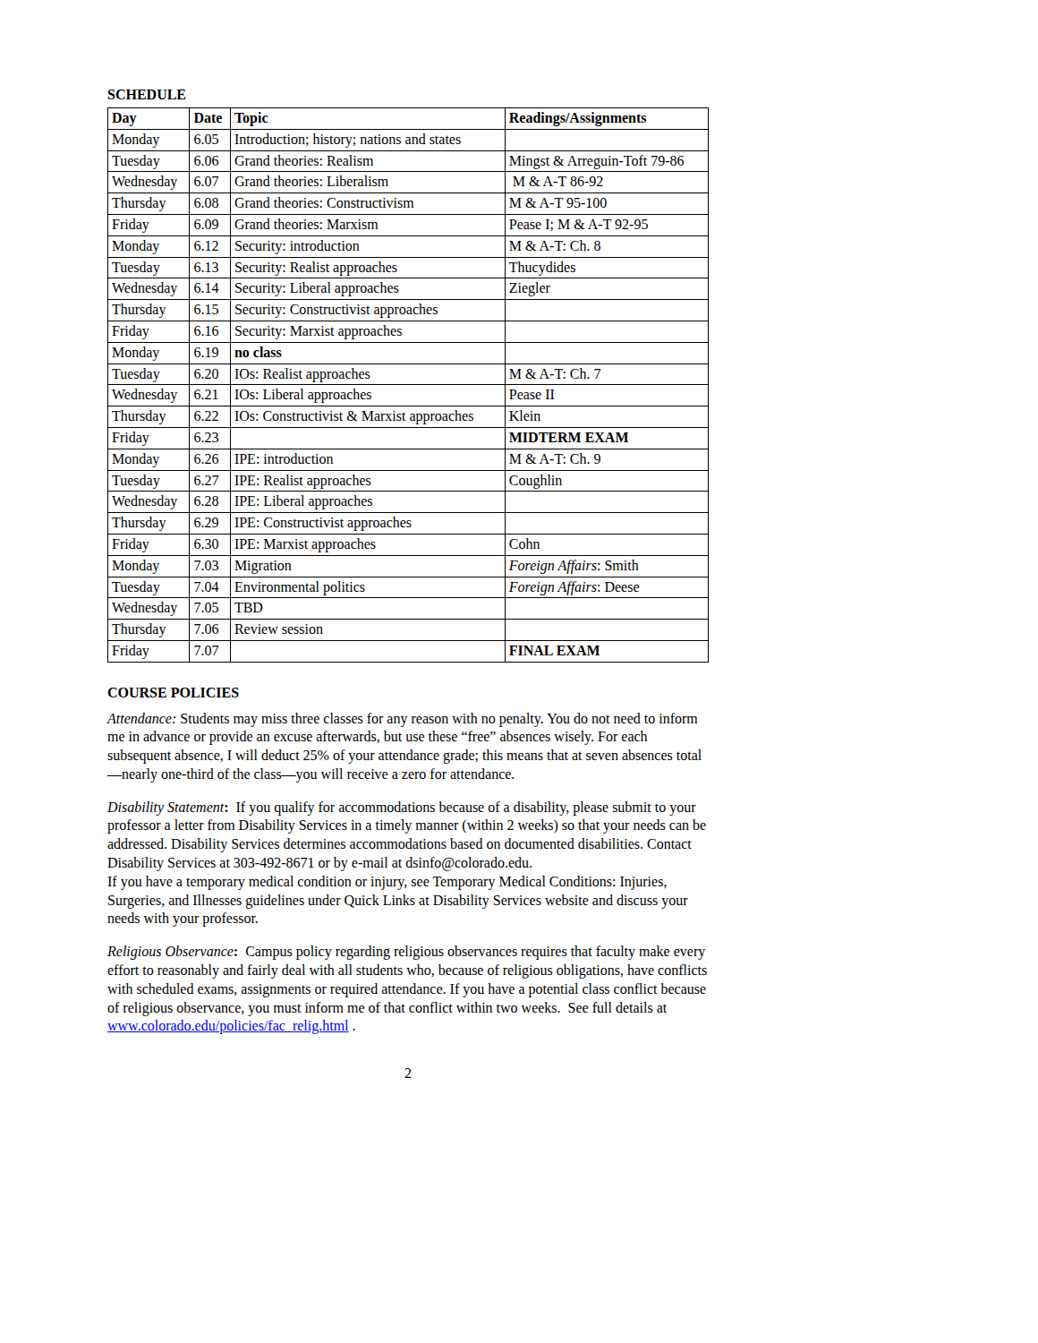SCHEDULE
| Day | Date | Topic | Readings/Assignments |
| --- | --- | --- | --- |
| Monday | 6.05 | Introduction; history; nations and states | |
| Tuesday | 6.06 | Grand theories: Realism | Mingst & Arreguin-Toft 79-86 |
| Wednesday | 6.07 | Grand theories: Liberalism | M & A-T 86-92 |
| Thursday | 6.08 | Grand theories: Constructivism | M & A-T 95-100 |
| Friday | 6.09 | Grand theories: Marxism | Pease I; M & A-T 92-95 |
| Monday | 6.12 | Security: introduction | M & A-T: Ch. 8 |
| Tuesday | 6.13 | Security: Realist approaches | Thucydides |
| Wednesday | 6.14 | Security: Liberal approaches | Ziegler |
| Thursday | 6.15 | Security: Constructivist approaches | |
| Friday | 6.16 | Security: Marxist approaches | |
| Monday | 6.19 | no class | |
| Tuesday | 6.20 | IOs: Realist approaches | M & A-T: Ch. 7 |
| Wednesday | 6.21 | IOs: Liberal approaches | Pease II |
| Thursday | 6.22 | IOs: Constructivist & Marxist approaches | Klein |
| Friday | 6.23 | | MIDTERM EXAM |
| Monday | 6.26 | IPE: introduction | M & A-T: Ch. 9 |
| Tuesday | 6.27 | IPE: Realist approaches | Coughlin |
| Wednesday | 6.28 | IPE: Liberal approaches | |
| Thursday | 6.29 | IPE: Constructivist approaches | |
| Friday | 6.30 | IPE: Marxist approaches | Cohn |
| Monday | 7.03 | Migration | Foreign Affairs : Smith |
| Tuesday | 7.04 | Environmental politics | Foreign Affairs : Deese |
| Wednesday | 7.05 | TBD | |
| Thursday | 7.06 | Review session | |
| Friday | 7.07 | | FINAL EXAM |
COURSE POLICIES
Attendance: Students may miss three classes for any reason with no penalty. You do not need to inform me in advance or provide an excuse afterwards, but use these “free” absences wisely. For each subsequent absence, I will deduct 25% of your attendance grade; this means that at seven absences total—nearly one-third of the class—you will receive a zero for attendance.
Disability Statement: If you qualify for accommodations because of a disability, please submit to your professor a letter from Disability Services in a timely manner (within 2 weeks) so that your needs can be addressed. Disability Services determines accommodations based on documented disabilities. Contact Disability Services at 303-492-8671 or by e-mail at dsinfo@colorado.edu.
If you have a temporary medical condition or injury, see Temporary Medical Conditions: Injuries, Surgeries, and Illnesses guidelines under Quick Links at Disability Services website and discuss your needs with your professor.
Religious Observance: Campus policy regarding religious observances requires that faculty make every effort to reasonably and fairly deal with all students who, because of religious obligations, have conflicts with scheduled exams, assignments or required attendance. If you have a potential class conflict because of religious observance, you must inform me of that conflict within two weeks. See full details at www.colorado.edu/policies/fac_relig.html .
2